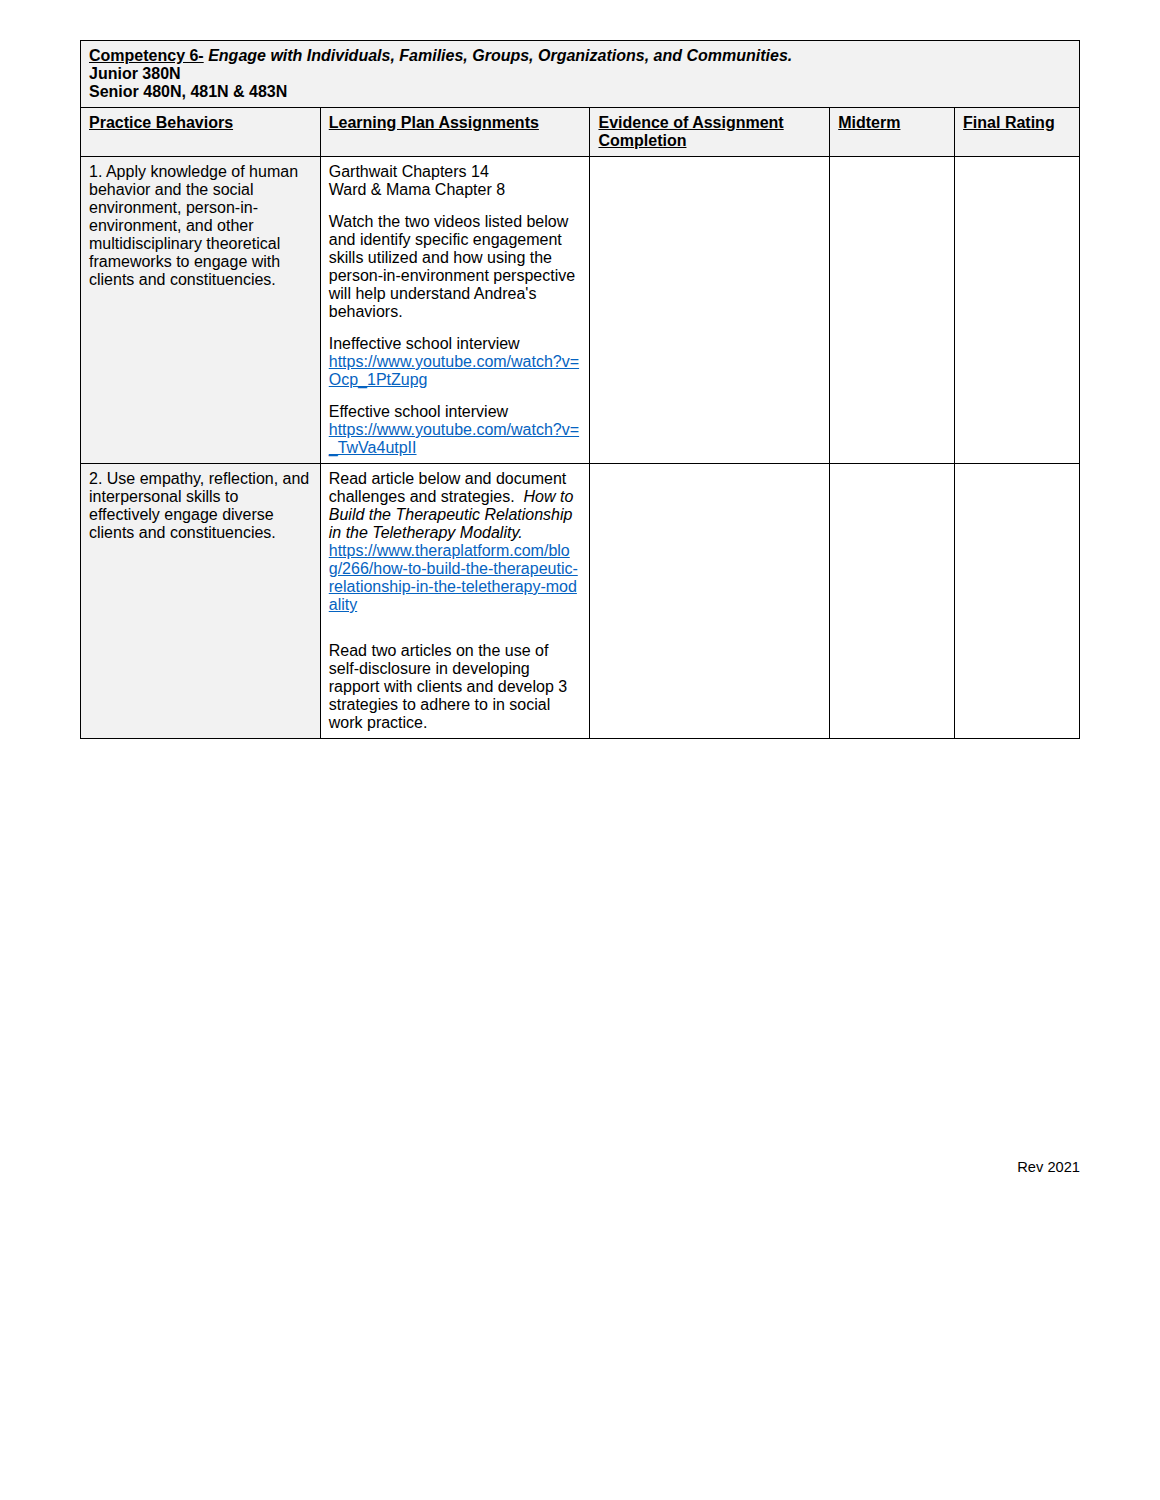| Competency 6- Engage with Individuals, Families, Groups, Organizations, and Communities. Junior 380N Senior 480N, 481N & 483N |
| Practice Behaviors | Learning Plan Assignments | Evidence of Assignment Completion | Midterm | Final Rating |
| 1. Apply knowledge of human behavior and the social environment, person-in-environment, and other multidisciplinary theoretical frameworks to engage with clients and constituencies. | Garthwait Chapters 14 Ward & Mama Chapter 8 Watch the two videos listed below and identify specific engagement skills utilized and how using the person-in-environment perspective will help understand Andrea's behaviors. Ineffective school interview https://www.youtube.com/watch?v=Ocp_1PtZupg Effective school interview https://www.youtube.com/watch?v=_TwVa4utpII | | | |
| 2. Use empathy, reflection, and interpersonal skills to effectively engage diverse clients and constituencies. | Read article below and document challenges and strategies. How to Build the Therapeutic Relationship in the Teletherapy Modality. https://www.theraplatform.com/blog/266/how-to-build-the-therapeutic-relationship-in-the-teletherapy-modality Read two articles on the use of self-disclosure in developing rapport with clients and develop 3 strategies to adhere to in social work practice. | | | |
Rev 2021